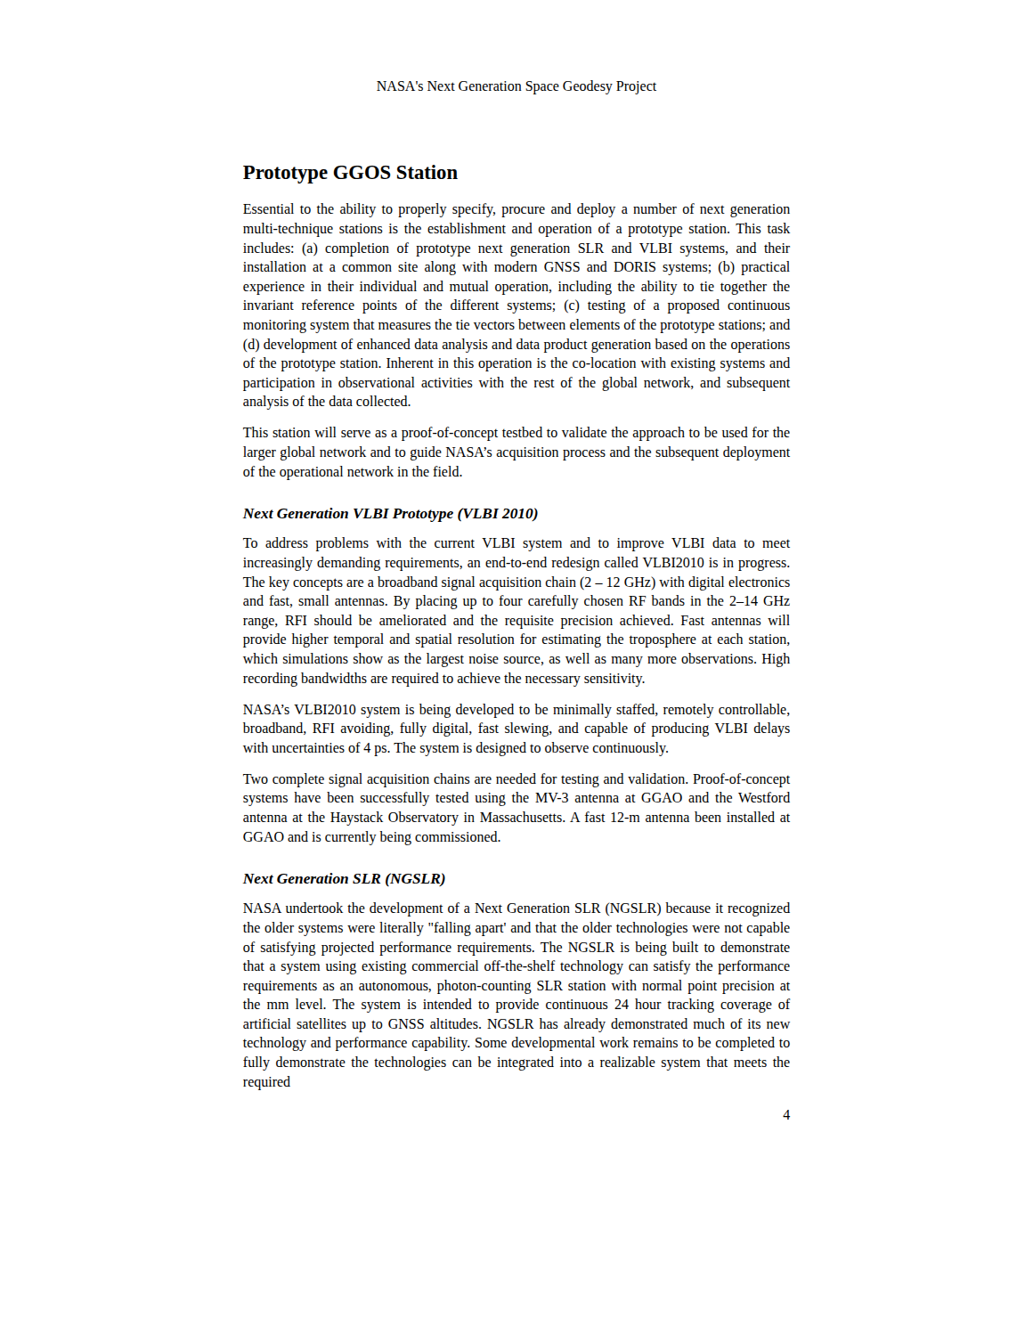NASA's Next Generation Space Geodesy Project
Prototype GGOS Station
Essential to the ability to properly specify, procure and deploy a number of next generation multi-technique stations is the establishment and operation of a prototype station. This task includes: (a) completion of prototype next generation SLR and VLBI systems, and their installation at a common site along with modern GNSS and DORIS systems; (b) practical experience in their individual and mutual operation, including the ability to tie together the invariant reference points of the different systems; (c) testing of a proposed continuous monitoring system that measures the tie vectors between elements of the prototype stations; and (d) development of enhanced data analysis and data product generation based on the operations of the prototype station. Inherent in this operation is the co-location with existing systems and participation in observational activities with the rest of the global network, and subsequent analysis of the data collected.
This station will serve as a proof-of-concept testbed to validate the approach to be used for the larger global network and to guide NASA’s acquisition process and the subsequent deployment of the operational network in the field.
Next Generation VLBI Prototype (VLBI 2010)
To address problems with the current VLBI system and to improve VLBI data to meet increasingly demanding requirements, an end-to-end redesign called VLBI2010 is in progress. The key concepts are a broadband signal acquisition chain (2 – 12 GHz) with digital electronics and fast, small antennas. By placing up to four carefully chosen RF bands in the 2–14 GHz range, RFI should be ameliorated and the requisite precision achieved. Fast antennas will provide higher temporal and spatial resolution for estimating the troposphere at each station, which simulations show as the largest noise source, as well as many more observations. High recording bandwidths are required to achieve the necessary sensitivity.
NASA’s VLBI2010 system is being developed to be minimally staffed, remotely controllable, broadband, RFI avoiding, fully digital, fast slewing, and capable of producing VLBI delays with uncertainties of 4 ps. The system is designed to observe continuously.
Two complete signal acquisition chains are needed for testing and validation. Proof-of-concept systems have been successfully tested using the MV-3 antenna at GGAO and the Westford antenna at the Haystack Observatory in Massachusetts. A fast 12-m antenna been installed at GGAO and is currently being commissioned.
Next Generation SLR (NGSLR)
NASA undertook the development of a Next Generation SLR (NGSLR) because it recognized the older systems were literally "falling apart' and that the older technologies were not capable of satisfying projected performance requirements. The NGSLR is being built to demonstrate that a system using existing commercial off-the-shelf technology can satisfy the performance requirements as an autonomous, photon-counting SLR station with normal point precision at the mm level. The system is intended to provide continuous 24 hour tracking coverage of artificial satellites up to GNSS altitudes. NGSLR has already demonstrated much of its new technology and performance capability. Some developmental work remains to be completed to fully demonstrate the technologies can be integrated into a realizable system that meets the required
4